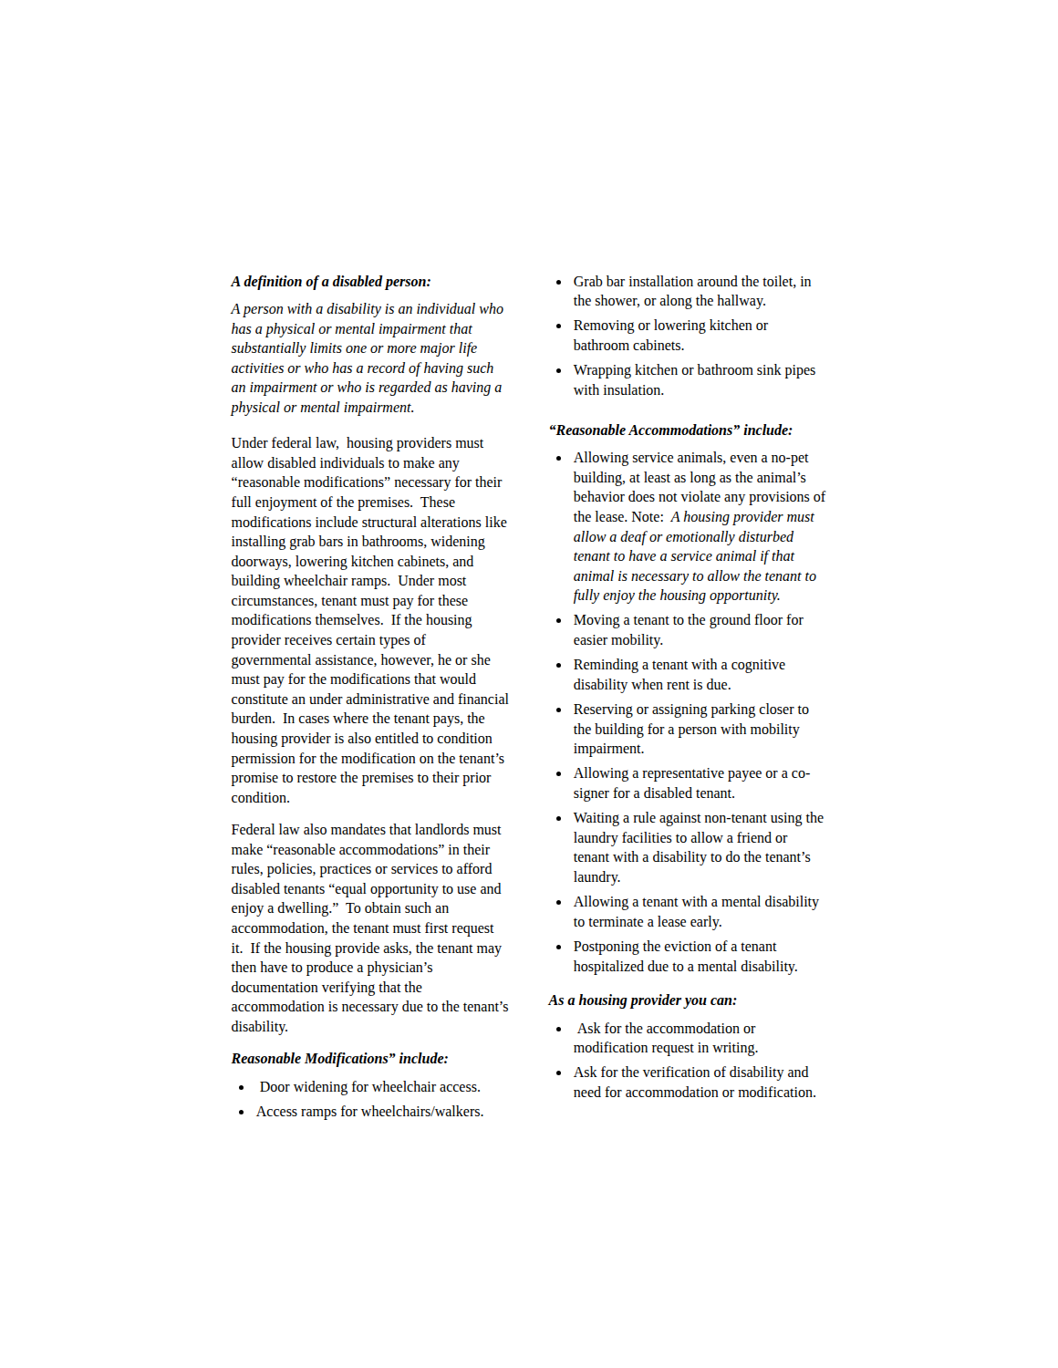A definition of a disabled person:
A person with a disability is an individual who has a physical or mental impairment that substantially limits one or more major life activities or who has a record of having such an impairment or who is regarded as having a physical or mental impairment.
Under federal law, housing providers must allow disabled individuals to make any “reasonable modifications” necessary for their full enjoyment of the premises. These modifications include structural alterations like installing grab bars in bathrooms, widening doorways, lowering kitchen cabinets, and building wheelchair ramps. Under most circumstances, tenant must pay for these modifications themselves. If the housing provider receives certain types of governmental assistance, however, he or she must pay for the modifications that would constitute an under administrative and financial burden. In cases where the tenant pays, the housing provider is also entitled to condition permission for the modification on the tenant’s promise to restore the premises to their prior condition.
Federal law also mandates that landlords must make “reasonable accommodations” in their rules, policies, practices or services to afford disabled tenants “equal opportunity to use and enjoy a dwelling.” To obtain such an accommodation, the tenant must first request it. If the housing provide asks, the tenant may then have to produce a physician’s documentation verifying that the accommodation is necessary due to the tenant’s disability.
Reasonable Modifications” include:
Door widening for wheelchair access.
Access ramps for wheelchairs/walkers.
Grab bar installation around the toilet, in the shower, or along the hallway.
Removing or lowering kitchen or bathroom cabinets.
Wrapping kitchen or bathroom sink pipes with insulation.
“Reasonable Accommodations” include:
Allowing service animals, even a no-pet building, at least as long as the animal’s behavior does not violate any provisions of the lease. Note: A housing provider must allow a deaf or emotionally disturbed tenant to have a service animal if that animal is necessary to allow the tenant to fully enjoy the housing opportunity.
Moving a tenant to the ground floor for easier mobility.
Reminding a tenant with a cognitive disability when rent is due.
Reserving or assigning parking closer to the building for a person with mobility impairment.
Allowing a representative payee or a co-signer for a disabled tenant.
Waiting a rule against non-tenant using the laundry facilities to allow a friend or tenant with a disability to do the tenant’s laundry.
Allowing a tenant with a mental disability to terminate a lease early.
Postponing the eviction of a tenant hospitalized due to a mental disability.
As a housing provider you can:
Ask for the accommodation or modification request in writing.
Ask for the verification of disability and need for accommodation or modification.